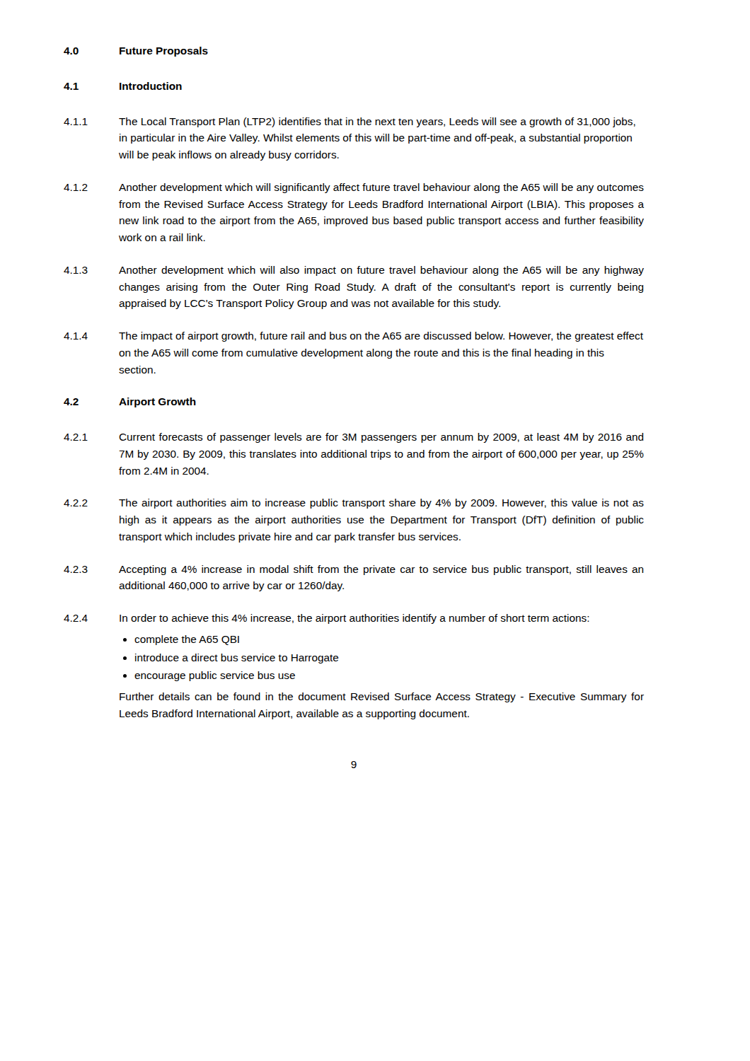4.0
Future Proposals
4.1
Introduction
4.1.1
The Local Transport Plan (LTP2) identifies that in the next ten years, Leeds will see a growth of 31,000 jobs, in particular in the Aire Valley. Whilst elements of this will be part-time and off-peak, a substantial proportion will be peak inflows on already busy corridors.
4.1.2
Another development which will significantly affect future travel behaviour along the A65 will be any outcomes from the Revised Surface Access Strategy for Leeds Bradford International Airport (LBIA). This proposes a new link road to the airport from the A65, improved bus based public transport access and further feasibility work on a rail link.
4.1.3
Another development which will also impact on future travel behaviour along the A65 will be any highway changes arising from the Outer Ring Road Study. A draft of the consultant's report is currently being appraised by LCC's Transport Policy Group and was not available for this study.
4.1.4
The impact of airport growth, future rail and bus on the A65 are discussed below. However, the greatest effect on the A65 will come from cumulative development along the route and this is the final heading in this section.
4.2
Airport Growth
4.2.1
Current forecasts of passenger levels are for 3M passengers per annum by 2009, at least 4M by 2016 and 7M by 2030. By 2009, this translates into additional trips to and from the airport of 600,000 per year, up 25% from 2.4M in 2004.
4.2.2
The airport authorities aim to increase public transport share by 4% by 2009. However, this value is not as high as it appears as the airport authorities use the Department for Transport (DfT) definition of public transport which includes private hire and car park transfer bus services.
4.2.3
Accepting a 4% increase in modal shift from the private car to service bus public transport, still leaves an additional 460,000 to arrive by car or 1260/day.
4.2.4
In order to achieve this 4% increase, the airport authorities identify a number of short term actions:
complete the A65 QBI
introduce a direct bus service to Harrogate
encourage public service bus use
Further details can be found in the document Revised Surface Access Strategy - Executive Summary for Leeds Bradford International Airport, available as a supporting document.
9